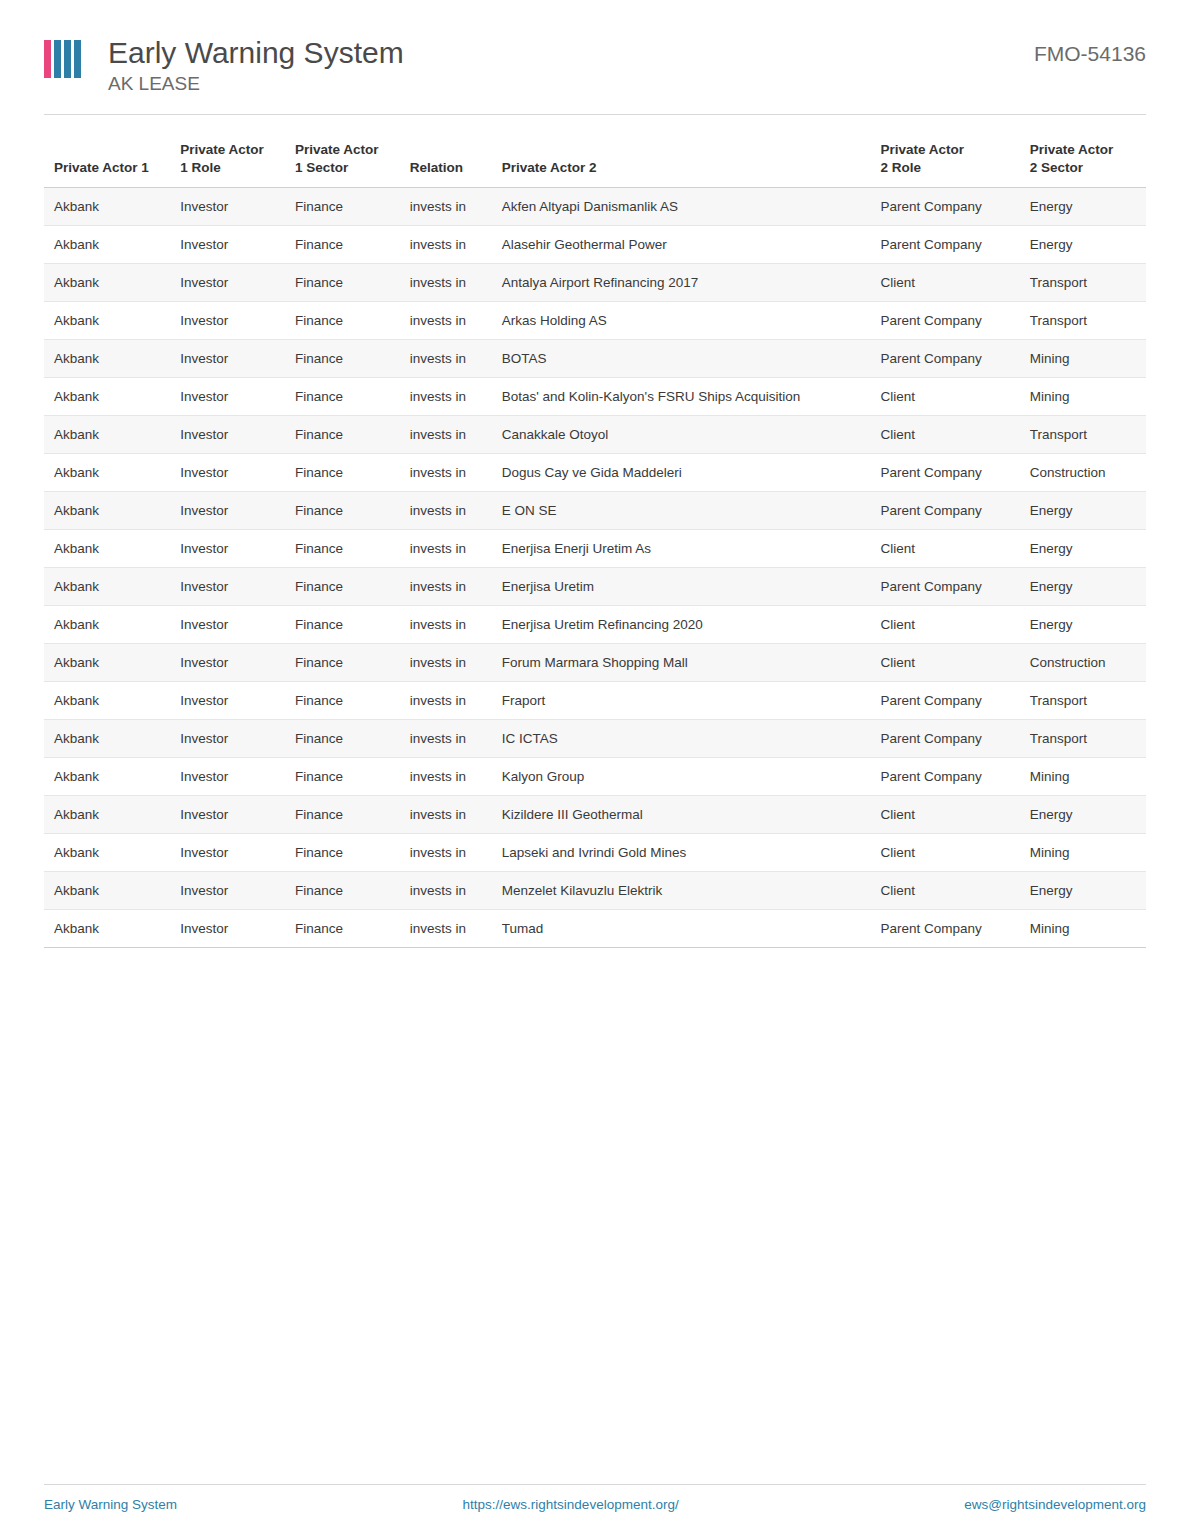Early Warning System
AK LEASE
FMO-54136
| Private Actor 1 | Private Actor 1 Role | Private Actor 1 Sector | Relation | Private Actor 2 | Private Actor 2 Role | Private Actor 2 Sector |
| --- | --- | --- | --- | --- | --- | --- |
| Akbank | Investor | Finance | invests in | Akfen Altyapi Danismanlik AS | Parent Company | Energy |
| Akbank | Investor | Finance | invests in | Alasehir Geothermal Power | Parent Company | Energy |
| Akbank | Investor | Finance | invests in | Antalya Airport Refinancing 2017 | Client | Transport |
| Akbank | Investor | Finance | invests in | Arkas Holding AS | Parent Company | Transport |
| Akbank | Investor | Finance | invests in | BOTAS | Parent Company | Mining |
| Akbank | Investor | Finance | invests in | Botas' and Kolin-Kalyon's FSRU Ships Acquisition | Client | Mining |
| Akbank | Investor | Finance | invests in | Canakkale Otoyol | Client | Transport |
| Akbank | Investor | Finance | invests in | Dogus Cay ve Gida Maddeleri | Parent Company | Construction |
| Akbank | Investor | Finance | invests in | E ON SE | Parent Company | Energy |
| Akbank | Investor | Finance | invests in | Enerjisa Enerji Uretim As | Client | Energy |
| Akbank | Investor | Finance | invests in | Enerjisa Uretim | Parent Company | Energy |
| Akbank | Investor | Finance | invests in | Enerjisa Uretim Refinancing 2020 | Client | Energy |
| Akbank | Investor | Finance | invests in | Forum Marmara Shopping Mall | Client | Construction |
| Akbank | Investor | Finance | invests in | Fraport | Parent Company | Transport |
| Akbank | Investor | Finance | invests in | IC ICTAS | Parent Company | Transport |
| Akbank | Investor | Finance | invests in | Kalyon Group | Parent Company | Mining |
| Akbank | Investor | Finance | invests in | Kizildere III Geothermal | Client | Energy |
| Akbank | Investor | Finance | invests in | Lapseki and Ivrindi Gold Mines | Client | Mining |
| Akbank | Investor | Finance | invests in | Menzelet Kilavuzlu Elektrik | Client | Energy |
| Akbank | Investor | Finance | invests in | Tumad | Parent Company | Mining |
Early Warning System https://ews.rightsindevelopment.org/ ews@rightsindevelopment.org